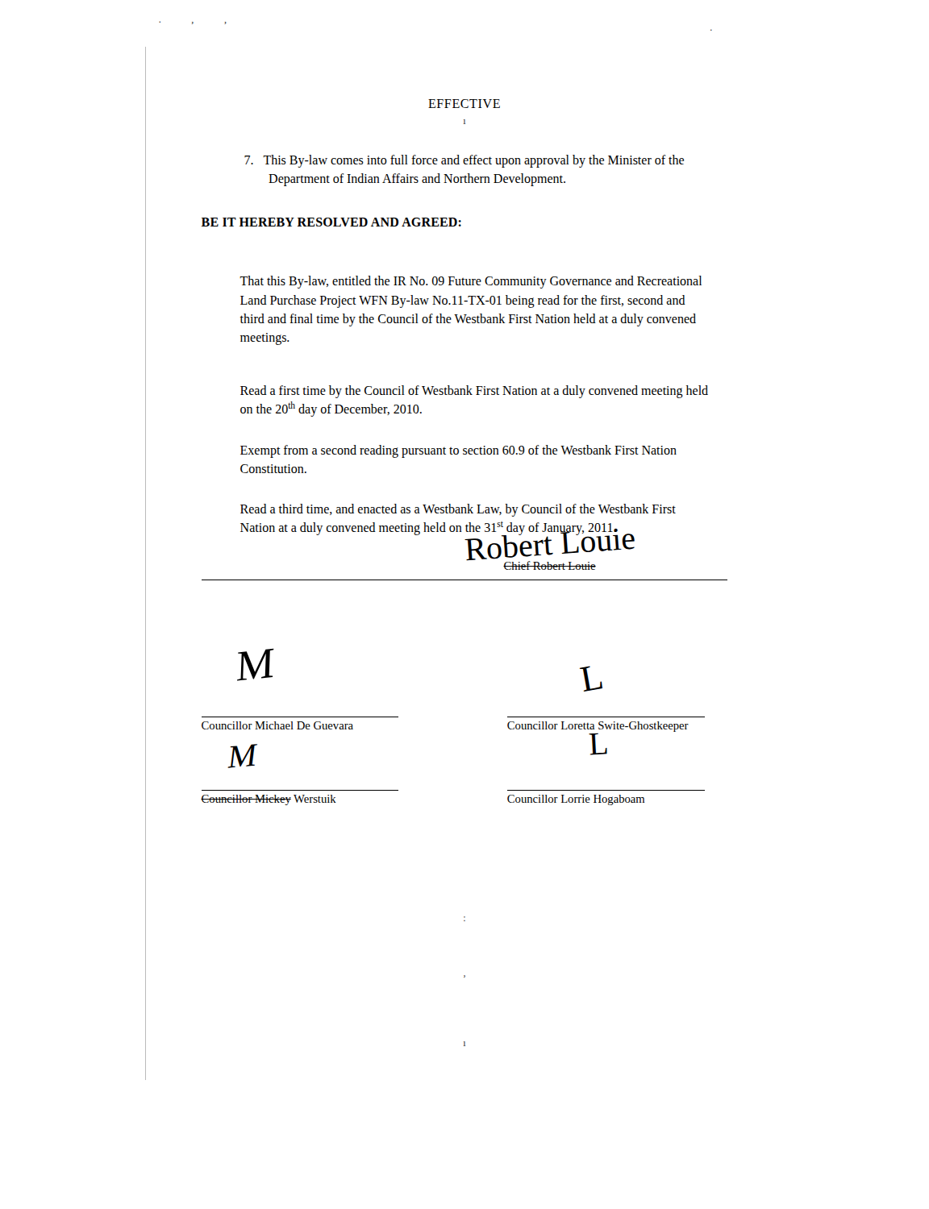. , ,
.
EFFECTIVE
ı
7. This By-law comes into full force and effect upon approval by the Minister of the Department of Indian Affairs and Northern Development.
BE IT HEREBY RESOLVED AND AGREED:
That this By-law, entitled the IR No. 09 Future Community Governance and Recreational Land Purchase Project WFN By-law No.11-TX-01 being read for the first, second and third and final time by the Council of the Westbank First Nation held at a duly convened meetings.
Read a first time by the Council of Westbank First Nation at a duly convened meeting held on the 20th day of December, 2010.
Exempt from a second reading pursuant to section 60.9 of the Westbank First Nation Constitution.
Read a third time, and enacted as a Westbank Law, by Council of the Westbank First Nation at a duly convened meeting held on the 31st day of January, 2011.
Robert Louie
Chief Robert Louie
| M Councillor Michael De Guevara | L Councillor Loretta Swite-Ghostkeeper |
| M Councillor Mickey Werstuik | L Councillor Lorrie Hogaboam |
:
,
ı